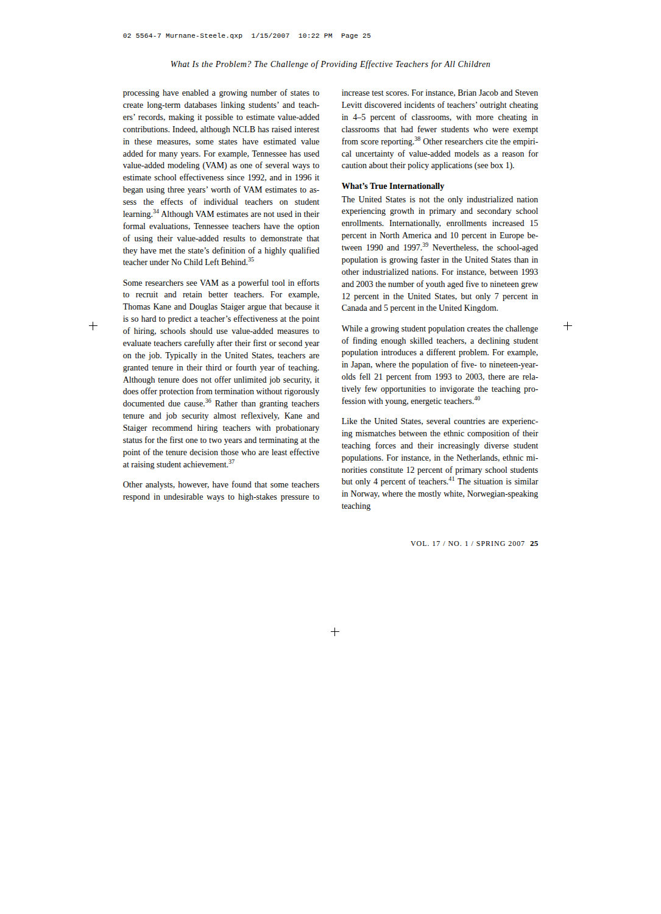02 5564-7 Murnane-Steele.qxp 1/15/2007 10:22 PM Page 25
What Is the Problem? The Challenge of Providing Effective Teachers for All Children
processing have enabled a growing number of states to create long-term databases linking students’ and teachers’ records, making it possible to estimate value-added contributions. Indeed, although NCLB has raised interest in these measures, some states have estimated value added for many years. For example, Tennessee has used value-added modeling (VAM) as one of several ways to estimate school effectiveness since 1992, and in 1996 it began using three years’ worth of VAM estimates to assess the effects of individual teachers on student learning.34 Although VAM estimates are not used in their formal evaluations, Tennessee teachers have the option of using their value-added results to demonstrate that they have met the state’s definition of a highly qualified teacher under No Child Left Behind.35
Some researchers see VAM as a powerful tool in efforts to recruit and retain better teachers. For example, Thomas Kane and Douglas Staiger argue that because it is so hard to predict a teacher’s effectiveness at the point of hiring, schools should use value-added measures to evaluate teachers carefully after their first or second year on the job. Typically in the United States, teachers are granted tenure in their third or fourth year of teaching. Although tenure does not offer unlimited job security, it does offer protection from termination without rigorously documented due cause.36 Rather than granting teachers tenure and job security almost reflexively, Kane and Staiger recommend hiring teachers with probationary status for the first one to two years and terminating at the point of the tenure decision those who are least effective at raising student achievement.37
Other analysts, however, have found that some teachers respond in undesirable ways to high-stakes pressure to increase test scores. For instance, Brian Jacob and Steven Levitt discovered incidents of teachers’ outright cheating in 4–5 percent of classrooms, with more cheating in classrooms that had fewer students who were exempt from score reporting.38 Other researchers cite the empirical uncertainty of value-added models as a reason for caution about their policy applications (see box 1).
What’s True Internationally
The United States is not the only industrialized nation experiencing growth in primary and secondary school enrollments. Internationally, enrollments increased 15 percent in North America and 10 percent in Europe between 1990 and 1997.39 Nevertheless, the school-aged population is growing faster in the United States than in other industrialized nations. For instance, between 1993 and 2003 the number of youth aged five to nineteen grew 12 percent in the United States, but only 7 percent in Canada and 5 percent in the United Kingdom.
While a growing student population creates the challenge of finding enough skilled teachers, a declining student population introduces a different problem. For example, in Japan, where the population of five- to nineteen-year-olds fell 21 percent from 1993 to 2003, there are relatively few opportunities to invigorate the teaching profession with young, energetic teachers.40
Like the United States, several countries are experiencing mismatches between the ethnic composition of their teaching forces and their increasingly diverse student populations. For instance, in the Netherlands, ethnic minorities constitute 12 percent of primary school students but only 4 percent of teachers.41 The situation is similar in Norway, where the mostly white, Norwegian-speaking teaching
VOL. 17 / NO. 1 / SPRING 2007 25